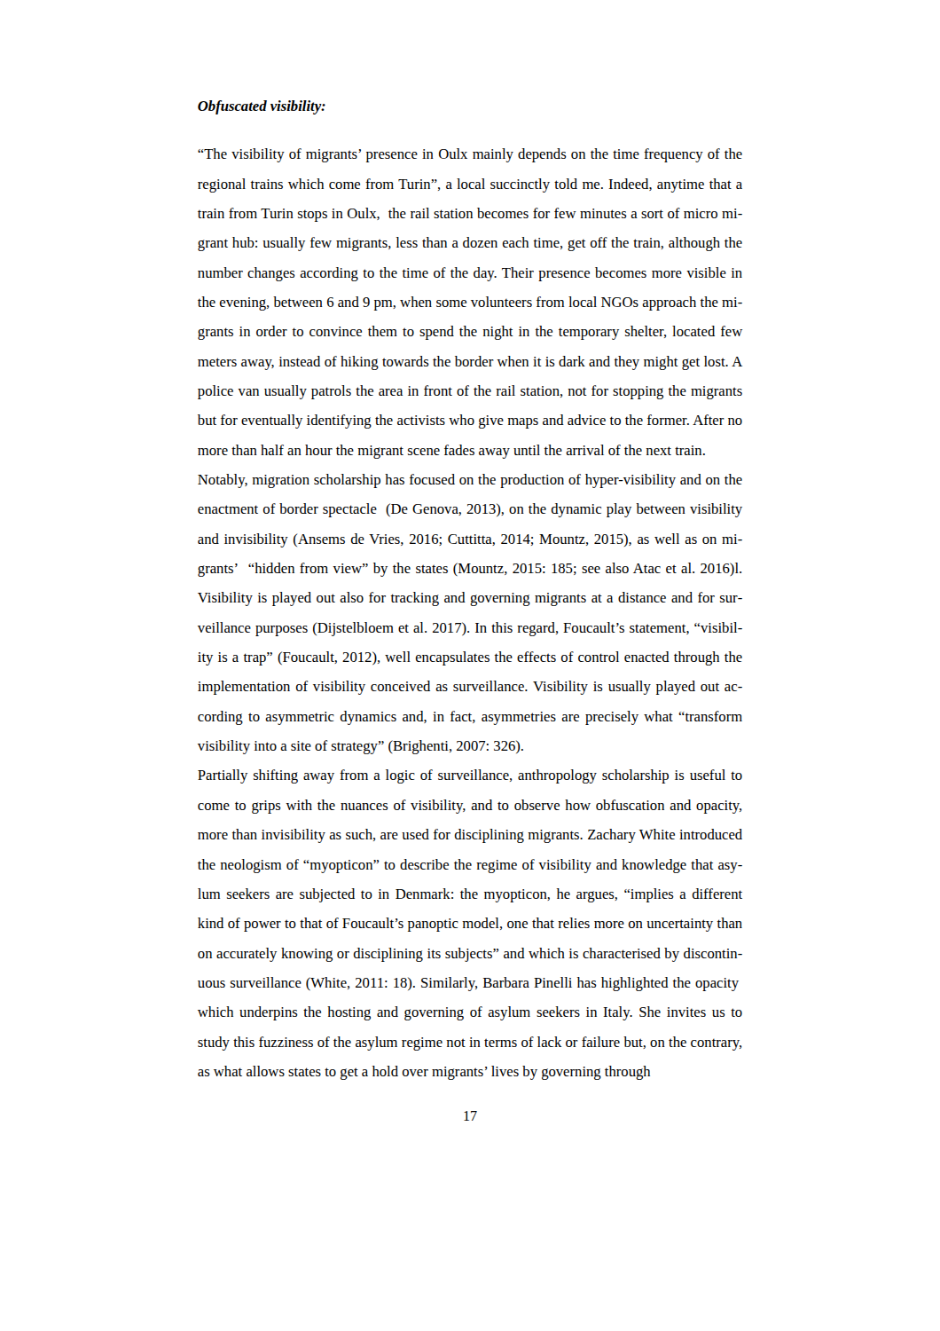Obfuscated visibility:
“The visibility of migrants’ presence in Oulx mainly depends on the time frequency of the regional trains which come from Turin”, a local succinctly told me. Indeed, anytime that a train from Turin stops in Oulx, the rail station becomes for few minutes a sort of micro migrant hub: usually few migrants, less than a dozen each time, get off the train, although the number changes according to the time of the day. Their presence becomes more visible in the evening, between 6 and 9 pm, when some volunteers from local NGOs approach the migrants in order to convince them to spend the night in the temporary shelter, located few meters away, instead of hiking towards the border when it is dark and they might get lost. A police van usually patrols the area in front of the rail station, not for stopping the migrants but for eventually identifying the activists who give maps and advice to the former. After no more than half an hour the migrant scene fades away until the arrival of the next train.
Notably, migration scholarship has focused on the production of hyper-visibility and on the enactment of border spectacle (De Genova, 2013), on the dynamic play between visibility and invisibility (Ansems de Vries, 2016; Cuttitta, 2014; Mountz, 2015), as well as on migrants’ “hidden from view” by the states (Mountz, 2015: 185; see also Atac et al. 2016)l. Visibility is played out also for tracking and governing migrants at a distance and for surveillance purposes (Dijstelbloem et al. 2017). In this regard, Foucault’s statement, “visibility is a trap” (Foucault, 2012), well encapsulates the effects of control enacted through the implementation of visibility conceived as surveillance. Visibility is usually played out according to asymmetric dynamics and, in fact, asymmetries are precisely what “transform visibility into a site of strategy” (Brighenti, 2007: 326).
Partially shifting away from a logic of surveillance, anthropology scholarship is useful to come to grips with the nuances of visibility, and to observe how obfuscation and opacity, more than invisibility as such, are used for disciplining migrants. Zachary White introduced the neologism of “myopticon” to describe the regime of visibility and knowledge that asylum seekers are subjected to in Denmark: the myopticon, he argues, “implies a different kind of power to that of Foucault’s panoptic model, one that relies more on uncertainty than on accurately knowing or disciplining its subjects” and which is characterised by discontinuous surveillance (White, 2011: 18). Similarly, Barbara Pinelli has highlighted the opacity which underpins the hosting and governing of asylum seekers in Italy. She invites us to study this fuzziness of the asylum regime not in terms of lack or failure but, on the contrary, as what allows states to get a hold over migrants’ lives by governing through
17